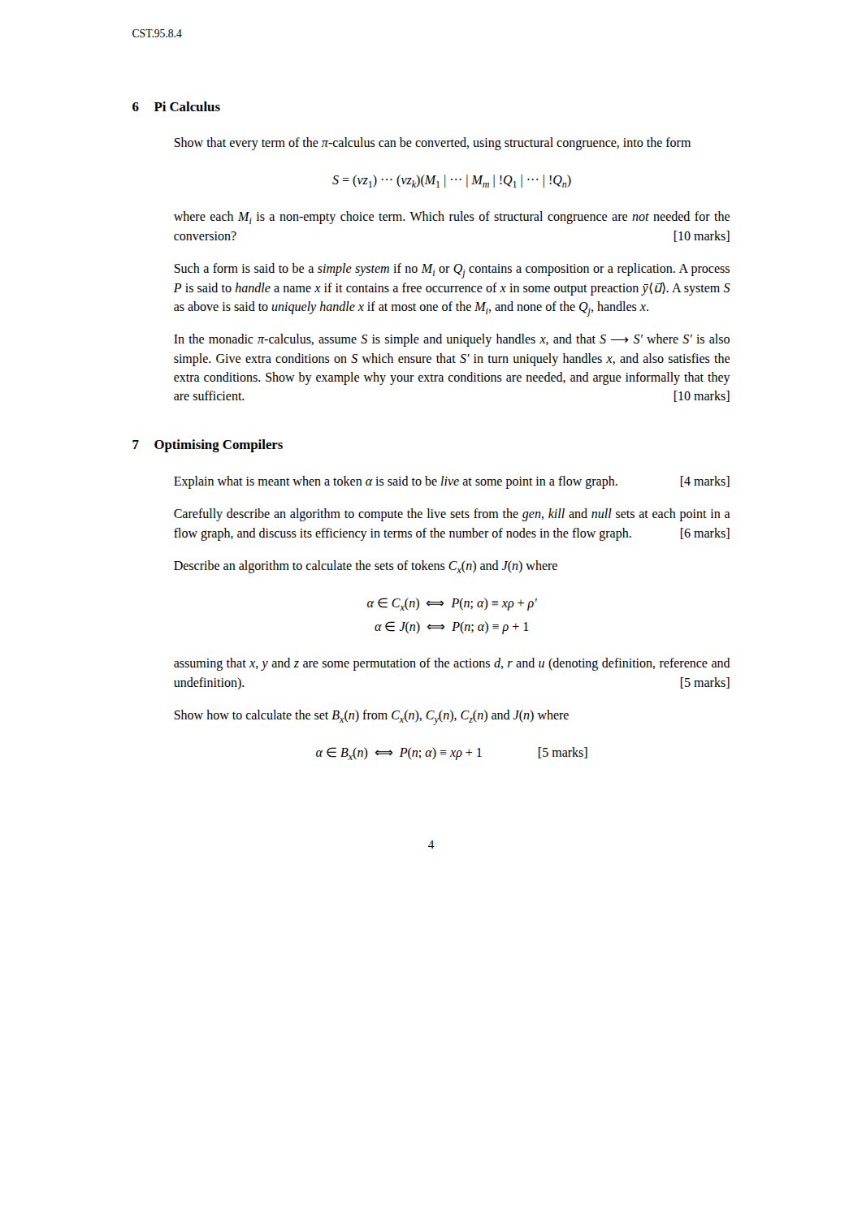CST.95.8.4
6 Pi Calculus
Show that every term of the π-calculus can be converted, using structural congruence, into the form
S = (νz1) ··· (νzk)(M1 | ··· | Mm | !Q1 | ··· | !Qn)
where each Mi is a non-empty choice term. Which rules of structural congruence are not needed for the conversion? [10 marks]
Such a form is said to be a simple system if no Mi or Qj contains a composition or a replication. A process P is said to handle a name x if it contains a free occurrence of x in some output preaction ȳ⟨u⃗⟩. A system S as above is said to uniquely handle x if at most one of the Mi, and none of the Qj, handles x.
In the monadic π-calculus, assume S is simple and uniquely handles x, and that S ⟶ S′ where S′ is also simple. Give extra conditions on S which ensure that S′ in turn uniquely handles x, and also satisfies the extra conditions. Show by example why your extra conditions are needed, and argue informally that they are sufficient. [10 marks]
7 Optimising Compilers
Explain what is meant when a token α is said to be live at some point in a flow graph. [4 marks]
Carefully describe an algorithm to compute the live sets from the gen, kill and null sets at each point in a flow graph, and discuss its efficiency in terms of the number of nodes in the flow graph. [6 marks]
Describe an algorithm to calculate the sets of tokens Cx(n) and J(n) where
α ∈ Cx(n) ⟺ P(n; α) ≡ xρ + ρ′ α ∈ J(n) ⟺ P(n; α) ≡ ρ + 1
assuming that x, y and z are some permutation of the actions d, r and u (denoting definition, reference and undefinition). [5 marks]
Show how to calculate the set Bx(n) from Cx(n), Cy(n), Cz(n) and J(n) where
α ∈ Bx(n) ⟺ P(n; α) ≡ xρ + 1 [5 marks]
4